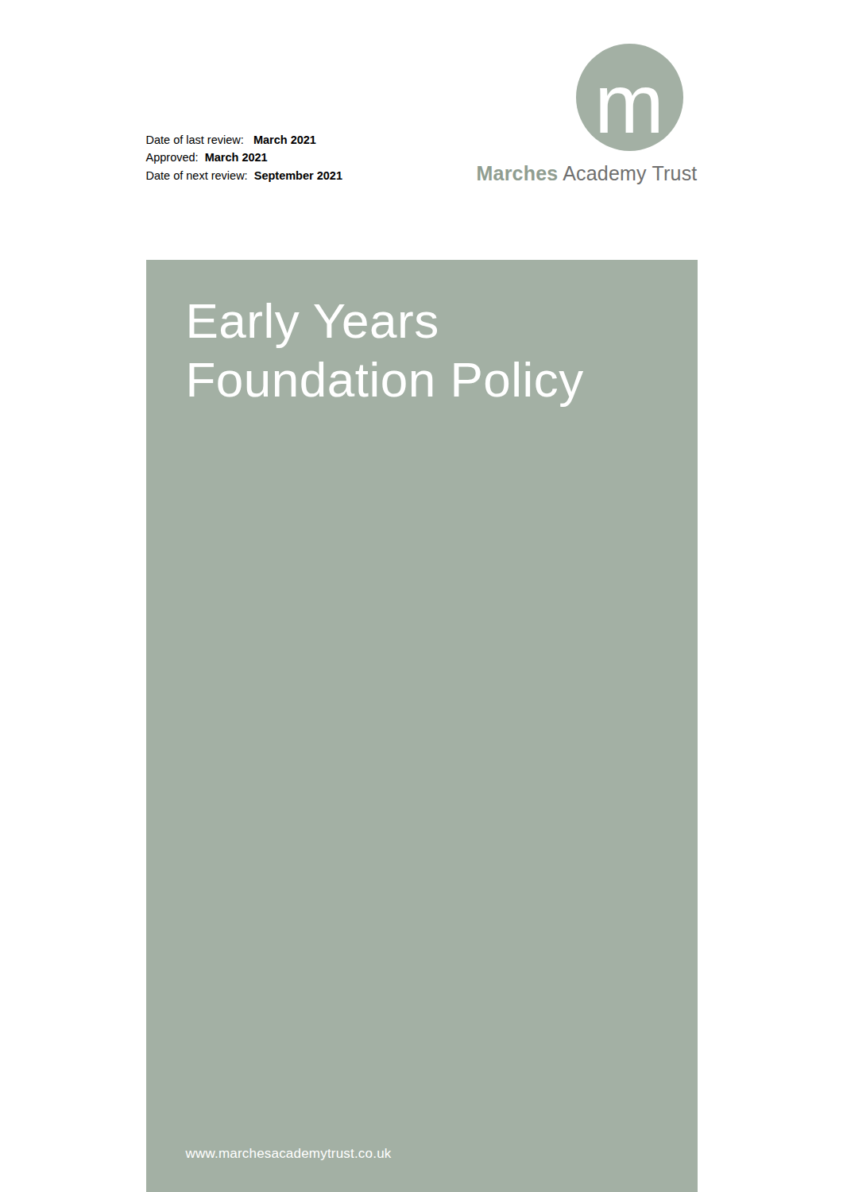m
Marches Academy Trust
Date of last review: March 2021
Approved: March 2021
Date of next review: September 2021
Early Years Foundation Policy
www.marchesacademytrust.co.uk